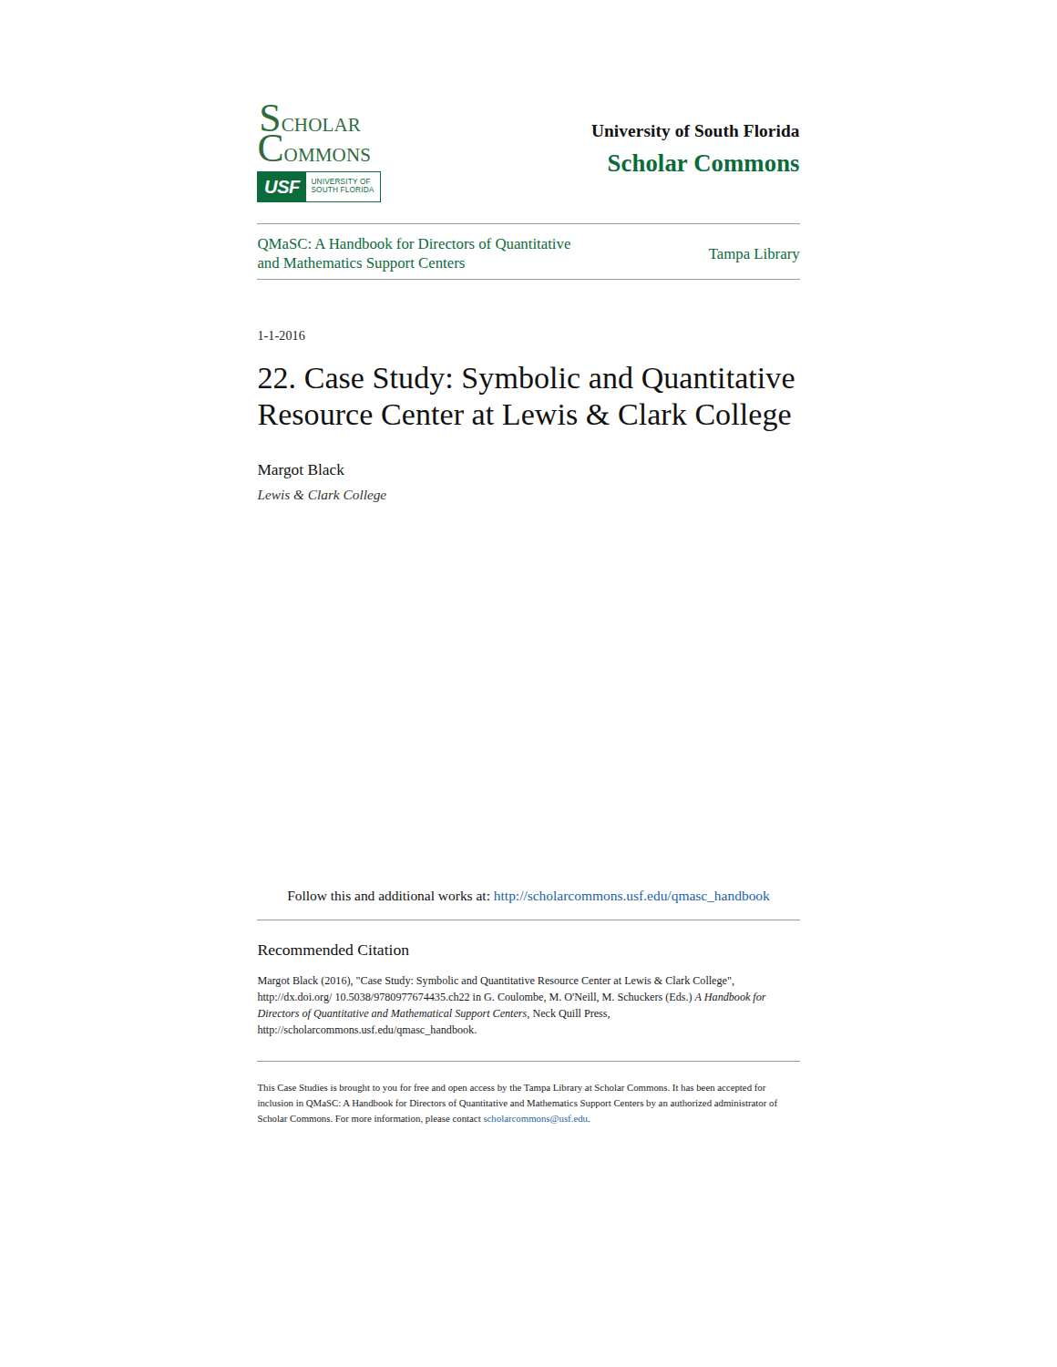Scholar Commons
USF
UNIVERSITY OF SOUTH FLORIDA
University of South Florida
Scholar Commons
QMaSC: A Handbook for Directors of Quantitative
and Mathematics Support Centers
Tampa Library
1-1-2016
22. Case Study: Symbolic and Quantitative
Resource Center at Lewis & Clark College
Margot Black
Lewis & Clark College
Follow this and additional works at: http://scholarcommons.usf.edu/qmasc_handbook
Recommended Citation
Margot Black (2016), "Case Study: Symbolic and Quantitative Resource Center at Lewis & Clark College", http://dx.doi.org/ 10.5038/9780977674435.ch22 in G. Coulombe, M. O'Neill, M. Schuckers (Eds.) A Handbook for Directors of Quantitative and Mathematical Support Centers, Neck Quill Press, http://scholarcommons.usf.edu/qmasc_handbook.
This Case Studies is brought to you for free and open access by the Tampa Library at Scholar Commons. It has been accepted for inclusion in QMaSC: A Handbook for Directors of Quantitative and Mathematics Support Centers by an authorized administrator of Scholar Commons. For more information, please contact scholarcommons@usf.edu.